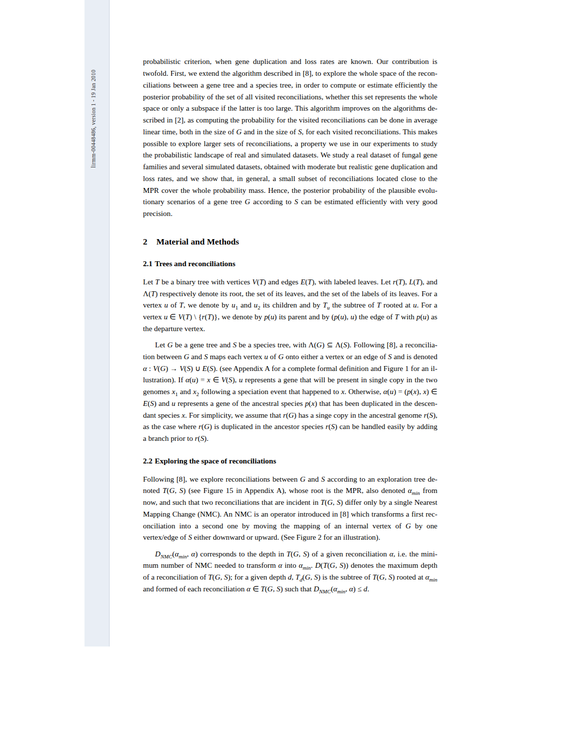lirmm-00448486, version 1 - 19 Jan 2010
probabilistic criterion, when gene duplication and loss rates are known. Our contribution is twofold. First, we extend the algorithm described in [8], to explore the whole space of the reconciliations between a gene tree and a species tree, in order to compute or estimate efficiently the posterior probability of the set of all visited reconciliations, whether this set represents the whole space or only a subspace if the latter is too large. This algorithm improves on the algorithms described in [2], as computing the probability for the visited reconciliations can be done in average linear time, both in the size of G and in the size of S, for each visited reconciliations. This makes possible to explore larger sets of reconciliations, a property we use in our experiments to study the probabilistic landscape of real and simulated datasets. We study a real dataset of fungal gene families and several simulated datasets, obtained with moderate but realistic gene duplication and loss rates, and we show that, in general, a small subset of reconciliations located close to the MPR cover the whole probability mass. Hence, the posterior probability of the plausible evolutionary scenarios of a gene tree G according to S can be estimated efficiently with very good precision.
2 Material and Methods
2.1 Trees and reconciliations
Let T be a binary tree with vertices V(T) and edges E(T), with labeled leaves. Let r(T), L(T), and Λ(T) respectively denote its root, the set of its leaves, and the set of the labels of its leaves. For a vertex u of T, we denote by u1 and u2 its children and by Tu the subtree of T rooted at u. For a vertex u ∈ V(T) \ {r(T)}, we denote by p(u) its parent and by (p(u), u) the edge of T with p(u) as the departure vertex.
Let G be a gene tree and S be a species tree, with Λ(G) ⊆ Λ(S). Following [8], a reconciliation between G and S maps each vertex u of G onto either a vertex or an edge of S and is denoted α : V(G) → V(S) ∪ E(S). (see Appendix A for a complete formal definition and Figure 1 for an illustration). If α(u) = x ∈ V(S), u represents a gene that will be present in single copy in the two genomes x1 and x2 following a speciation event that happened to x. Otherwise, α(u) = (p(x), x) ∈ E(S) and u represents a gene of the ancestral species p(x) that has been duplicated in the descendant species x. For simplicity, we assume that r(G) has a singe copy in the ancestral genome r(S), as the case where r(G) is duplicated in the ancestor species r(S) can be handled easily by adding a branch prior to r(S).
2.2 Exploring the space of reconciliations
Following [8], we explore reconciliations between G and S according to an exploration tree denoted T(G, S) (see Figure 15 in Appendix A), whose root is the MPR, also denoted αmin from now, and such that two reconciliations that are incident in T(G, S) differ only by a single Nearest Mapping Change (NMC). An NMC is an operator introduced in [8] which transforms a first reconciliation into a second one by moving the mapping of an internal vertex of G by one vertex/edge of S either downward or upward. (See Figure 2 for an illustration).
DNMC(αmin, α) corresponds to the depth in T(G, S) of a given reconciliation α, i.e. the minimum number of NMC needed to transform α into αmin. D(T(G, S)) denotes the maximum depth of a reconciliation of T(G, S); for a given depth d, Td(G, S) is the subtree of T(G, S) rooted at αmin and formed of each reconciliation α ∈ T(G, S) such that DNMC(αmin, α) ≤ d.